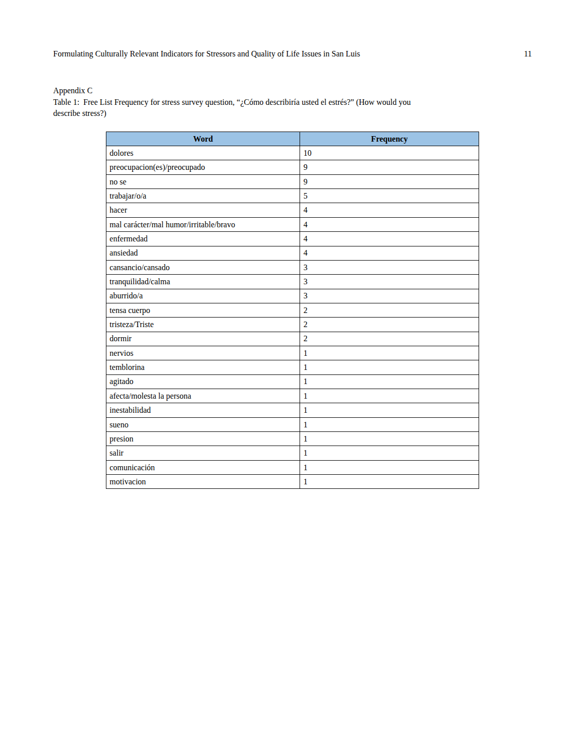Formulating Culturally Relevant Indicators for Stressors and Quality of Life Issues in San Luis 11
Appendix C
Table 1: Free List Frequency for stress survey question, “¿Cómo describiría usted el estrés?” (How would you describe stress?)
| Word | Frequency |
| --- | --- |
| dolores | 10 |
| preocupacion(es)/preocupado | 9 |
| no se | 9 |
| trabajar/o/a | 5 |
| hacer | 4 |
| mal carácter/mal humor/irritable/bravo | 4 |
| enfermedad | 4 |
| ansiedad | 4 |
| cansancio/cansado | 3 |
| tranquilidad/calma | 3 |
| aburrido/a | 3 |
| tensa cuerpo | 2 |
| tristeza/Triste | 2 |
| dormir | 2 |
| nervios | 1 |
| temblorina | 1 |
| agitado | 1 |
| afecta/molesta la persona | 1 |
| inestabilidad | 1 |
| sueno | 1 |
| presion | 1 |
| salir | 1 |
| comunicación | 1 |
| motivacion | 1 |